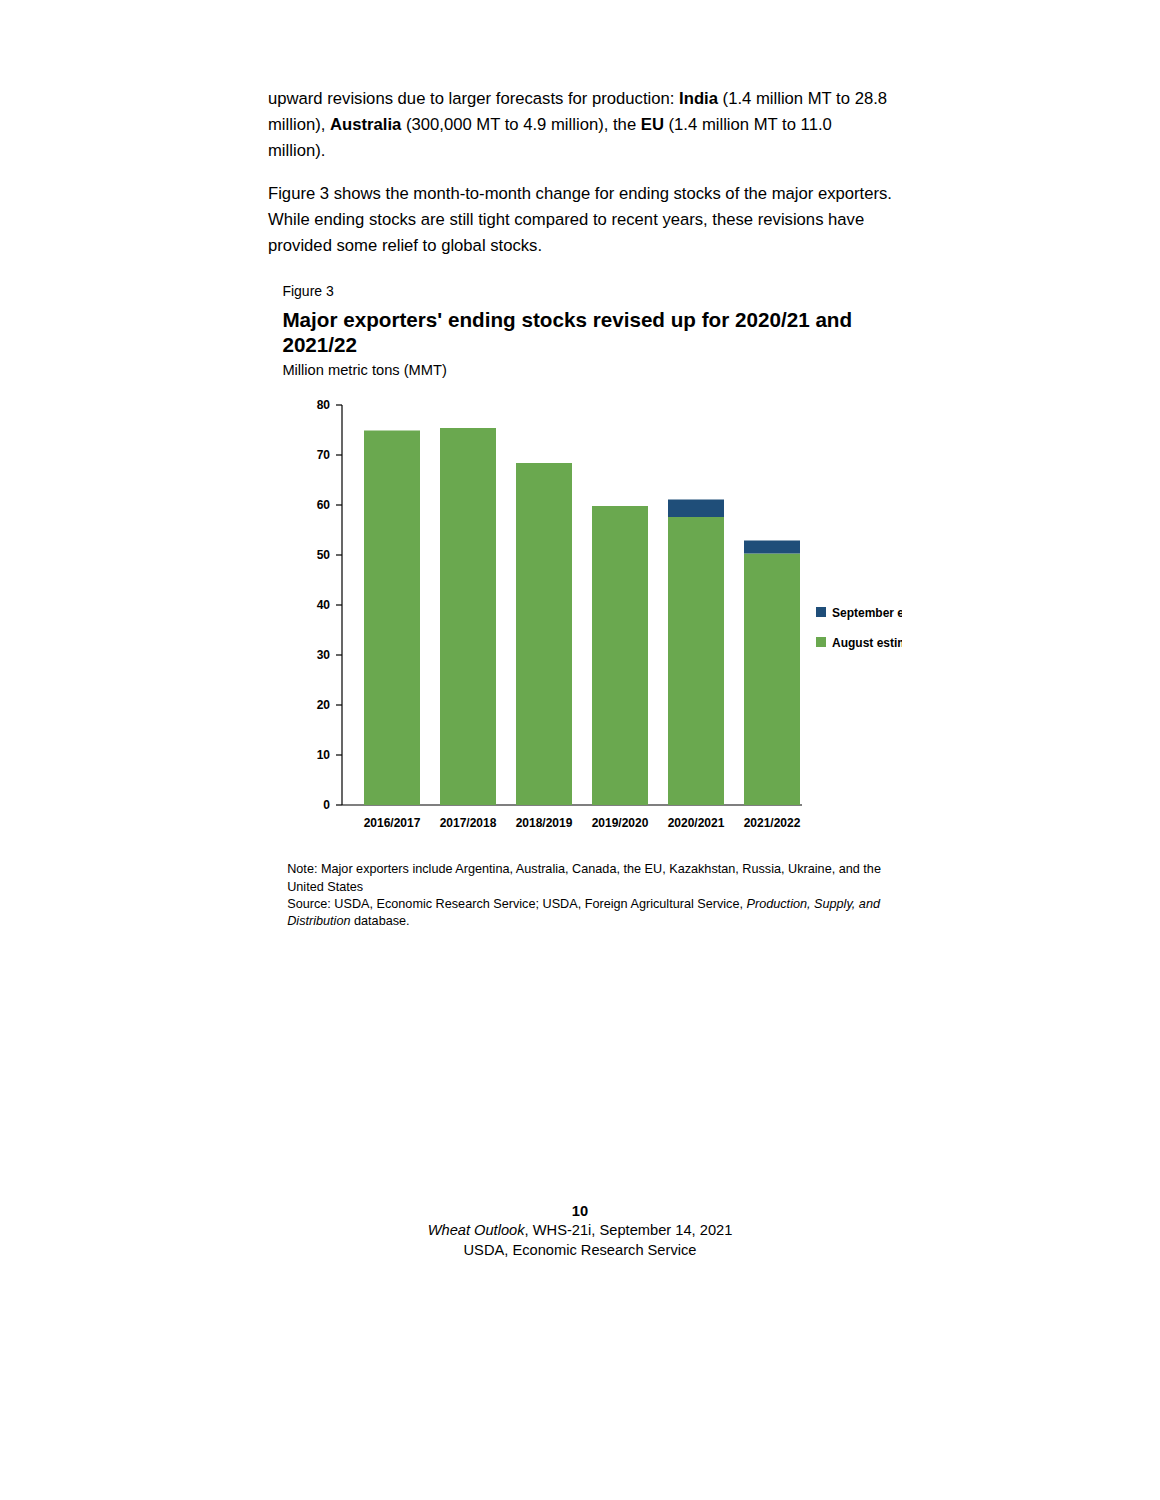upward revisions due to larger forecasts for production: India (1.4 million MT to 28.8 million), Australia (300,000 MT to 4.9 million), the EU (1.4 million MT to 11.0 million).
Figure 3 shows the month-to-month change for ending stocks of the major exporters. While ending stocks are still tight compared to recent years, these revisions have provided some relief to global stocks.
Figure 3
Major exporters' ending stocks revised up for 2020/21 and 2021/22
Million metric tons (MMT)
80 70 60 50 40 30 20 10 0 2016/2017 2017/2018 2018/2019 2019/2020 2020/2021 2021/2022 September estimate August estimate
Note: Major exporters include Argentina, Australia, Canada, the EU, Kazakhstan, Russia, Ukraine, and the United States
Source: USDA, Economic Research Service; USDA, Foreign Agricultural Service, Production, Supply, and Distribution database.
10
Wheat Outlook, WHS-21i, September 14, 2021
USDA, Economic Research Service